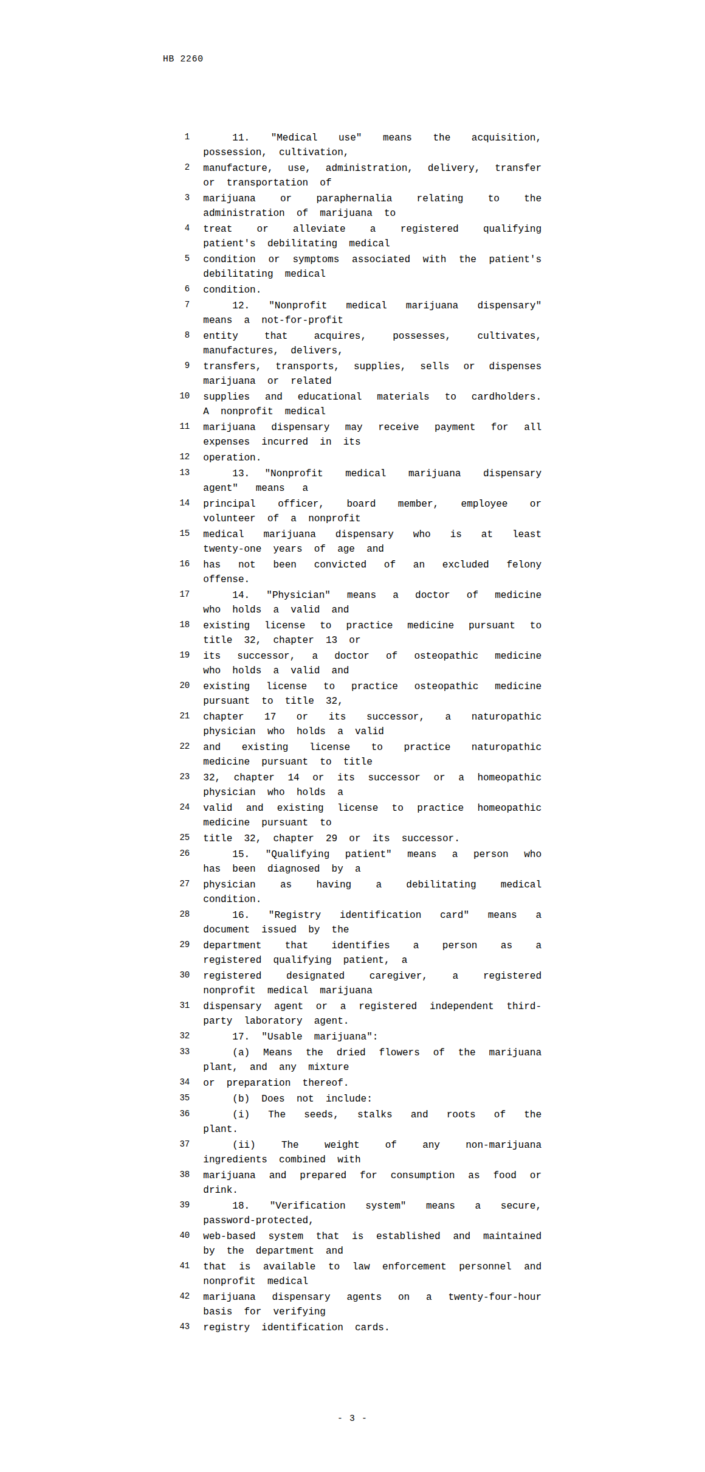HB 2260
| 1 | 11. "Medical use" means the acquisition, possession, cultivation, |
| 2 | manufacture, use, administration, delivery, transfer or transportation of |
| 3 | marijuana or paraphernalia relating to the administration of marijuana to |
| 4 | treat or alleviate a registered qualifying patient's debilitating medical |
| 5 | condition or symptoms associated with the patient's debilitating medical |
| 6 | condition. |
| 7 | 12. "Nonprofit medical marijuana dispensary" means a not-for-profit |
| 8 | entity that acquires, possesses, cultivates, manufactures, delivers, |
| 9 | transfers, transports, supplies, sells or dispenses marijuana or related |
| 10 | supplies and educational materials to cardholders. A nonprofit medical |
| 11 | marijuana dispensary may receive payment for all expenses incurred in its |
| 12 | operation. |
| 13 | 13. "Nonprofit medical marijuana dispensary agent" means a |
| 14 | principal officer, board member, employee or volunteer of a nonprofit |
| 15 | medical marijuana dispensary who is at least twenty-one years of age and |
| 16 | has not been convicted of an excluded felony offense. |
| 17 | 14. "Physician" means a doctor of medicine who holds a valid and |
| 18 | existing license to practice medicine pursuant to title 32, chapter 13 or |
| 19 | its successor, a doctor of osteopathic medicine who holds a valid and |
| 20 | existing license to practice osteopathic medicine pursuant to title 32, |
| 21 | chapter 17 or its successor, a naturopathic physician who holds a valid |
| 22 | and existing license to practice naturopathic medicine pursuant to title |
| 23 | 32, chapter 14 or its successor or a homeopathic physician who holds a |
| 24 | valid and existing license to practice homeopathic medicine pursuant to |
| 25 | title 32, chapter 29 or its successor. |
| 26 | 15. "Qualifying patient" means a person who has been diagnosed by a |
| 27 | physician as having a debilitating medical condition. |
| 28 | 16. "Registry identification card" means a document issued by the |
| 29 | department that identifies a person as a registered qualifying patient, a |
| 30 | registered designated caregiver, a registered nonprofit medical marijuana |
| 31 | dispensary agent or a registered independent third-party laboratory agent. |
| 32 | 17. "Usable marijuana": |
| 33 | (a) Means the dried flowers of the marijuana plant, and any mixture |
| 34 | or preparation thereof. |
| 35 | (b) Does not include: |
| 36 | (i) The seeds, stalks and roots of the plant. |
| 37 | (ii) The weight of any non-marijuana ingredients combined with |
| 38 | marijuana and prepared for consumption as food or drink. |
| 39 | 18. "Verification system" means a secure, password-protected, |
| 40 | web-based system that is established and maintained by the department and |
| 41 | that is available to law enforcement personnel and nonprofit medical |
| 42 | marijuana dispensary agents on a twenty-four-hour basis for verifying |
| 43 | registry identification cards. |
- 3 -